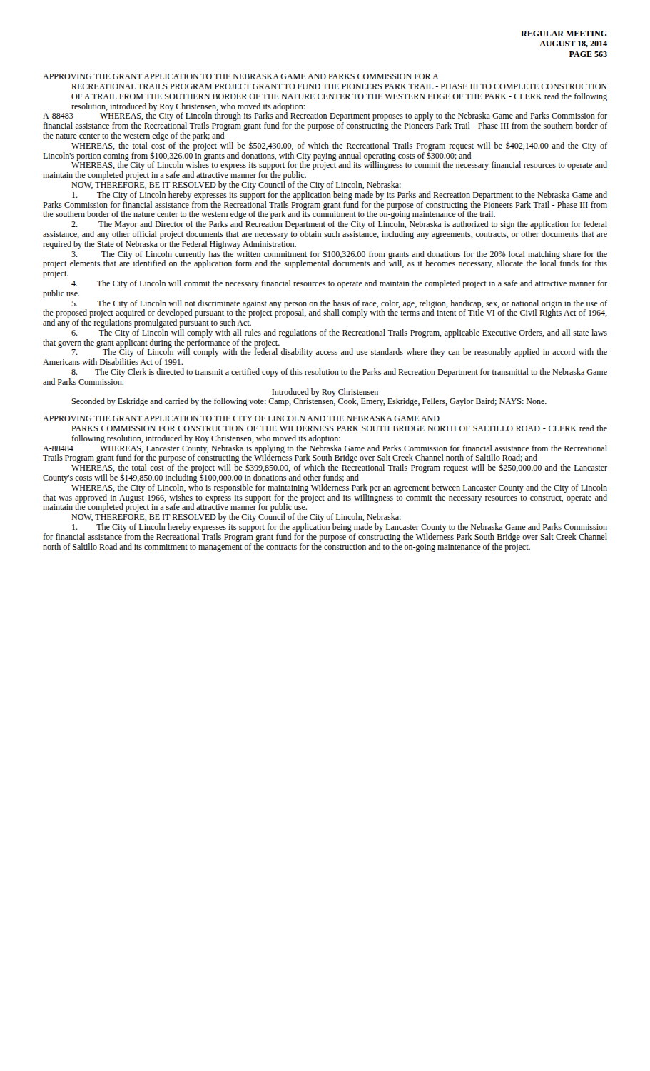REGULAR MEETING
AUGUST 18, 2014
PAGE 563
APPROVING THE GRANT APPLICATION TO THE NEBRASKA GAME AND PARKS COMMISSION FOR A
RECREATIONAL TRAILS PROGRAM PROJECT GRANT TO FUND THE PIONEERS PARK TRAIL - PHASE III TO COMPLETE CONSTRUCTION OF A TRAIL FROM THE SOUTHERN BORDER OF THE NATURE CENTER TO THE WESTERN EDGE OF THE PARK - CLERK read the following resolution, introduced by Roy Christensen, who moved its adoption:
A-88483 WHEREAS, the City of Lincoln through its Parks and Recreation Department proposes to apply to the Nebraska Game and Parks Commission for financial assistance from the Recreational Trails Program grant fund for the purpose of constructing the Pioneers Park Trail - Phase III from the southern border of the nature center to the western edge of the park; and
WHEREAS, the total cost of the project will be $502,430.00, of which the Recreational Trails Program request will be $402,140.00 and the City of Lincoln's portion coming from $100,326.00 in grants and donations, with City paying annual operating costs of $300.00; and
WHEREAS, the City of Lincoln wishes to express its support for the project and its willingness to commit the necessary financial resources to operate and maintain the completed project in a safe and attractive manner for the public.
NOW, THEREFORE, BE IT RESOLVED by the City Council of the City of Lincoln, Nebraska:
1. The City of Lincoln hereby expresses its support for the application being made by its Parks and Recreation Department to the Nebraska Game and Parks Commission for financial assistance from the Recreational Trails Program grant fund for the purpose of constructing the Pioneers Park Trail - Phase III from the southern border of the nature center to the western edge of the park and its commitment to the on-going maintenance of the trail.
2. The Mayor and Director of the Parks and Recreation Department of the City of Lincoln, Nebraska is authorized to sign the application for federal assistance, and any other official project documents that are necessary to obtain such assistance, including any agreements, contracts, or other documents that are required by the State of Nebraska or the Federal Highway Administration.
3. The City of Lincoln currently has the written commitment for $100,326.00 from grants and donations for the 20% local matching share for the project elements that are identified on the application form and the supplemental documents and will, as it becomes necessary, allocate the local funds for this project.
4. The City of Lincoln will commit the necessary financial resources to operate and maintain the completed project in a safe and attractive manner for public use.
5. The City of Lincoln will not discriminate against any person on the basis of race, color, age, religion, handicap, sex, or national origin in the use of the proposed project acquired or developed pursuant to the project proposal, and shall comply with the terms and intent of Title VI of the Civil Rights Act of 1964, and any of the regulations promulgated pursuant to such Act.
6. The City of Lincoln will comply with all rules and regulations of the Recreational Trails Program, applicable Executive Orders, and all state laws that govern the grant applicant during the performance of the project.
7. The City of Lincoln will comply with the federal disability access and use standards where they can be reasonably applied in accord with the Americans with Disabilities Act of 1991.
8. The City Clerk is directed to transmit a certified copy of this resolution to the Parks and Recreation Department for transmittal to the Nebraska Game and Parks Commission.
Introduced by Roy Christensen
Seconded by Eskridge and carried by the following vote: Camp, Christensen, Cook, Emery, Eskridge, Fellers, Gaylor Baird; NAYS: None.
APPROVING THE GRANT APPLICATION TO THE CITY OF LINCOLN AND THE NEBRASKA GAME AND
PARKS COMMISSION FOR CONSTRUCTION OF THE WILDERNESS PARK SOUTH BRIDGE NORTH OF SALTILLO ROAD - CLERK read the following resolution, introduced by Roy Christensen, who moved its adoption:
A-88484 WHEREAS, Lancaster County, Nebraska is applying to the Nebraska Game and Parks Commission for financial assistance from the Recreational Trails Program grant fund for the purpose of constructing the Wilderness Park South Bridge over Salt Creek Channel north of Saltillo Road; and
WHEREAS, the total cost of the project will be $399,850.00, of which the Recreational Trails Program request will be $250,000.00 and the Lancaster County's costs will be $149,850.00 including $100,000.00 in donations and other funds; and
WHEREAS, the City of Lincoln, who is responsible for maintaining Wilderness Park per an agreement between Lancaster County and the City of Lincoln that was approved in August 1966, wishes to express its support for the project and its willingness to commit the necessary resources to construct, operate and maintain the completed project in a safe and attractive manner for public use.
NOW, THEREFORE, BE IT RESOLVED by the City Council of the City of Lincoln, Nebraska:
1. The City of Lincoln hereby expresses its support for the application being made by Lancaster County to the Nebraska Game and Parks Commission for financial assistance from the Recreational Trails Program grant fund for the purpose of constructing the Wilderness Park South Bridge over Salt Creek Channel north of Saltillo Road and its commitment to management of the contracts for the construction and to the on-going maintenance of the project.